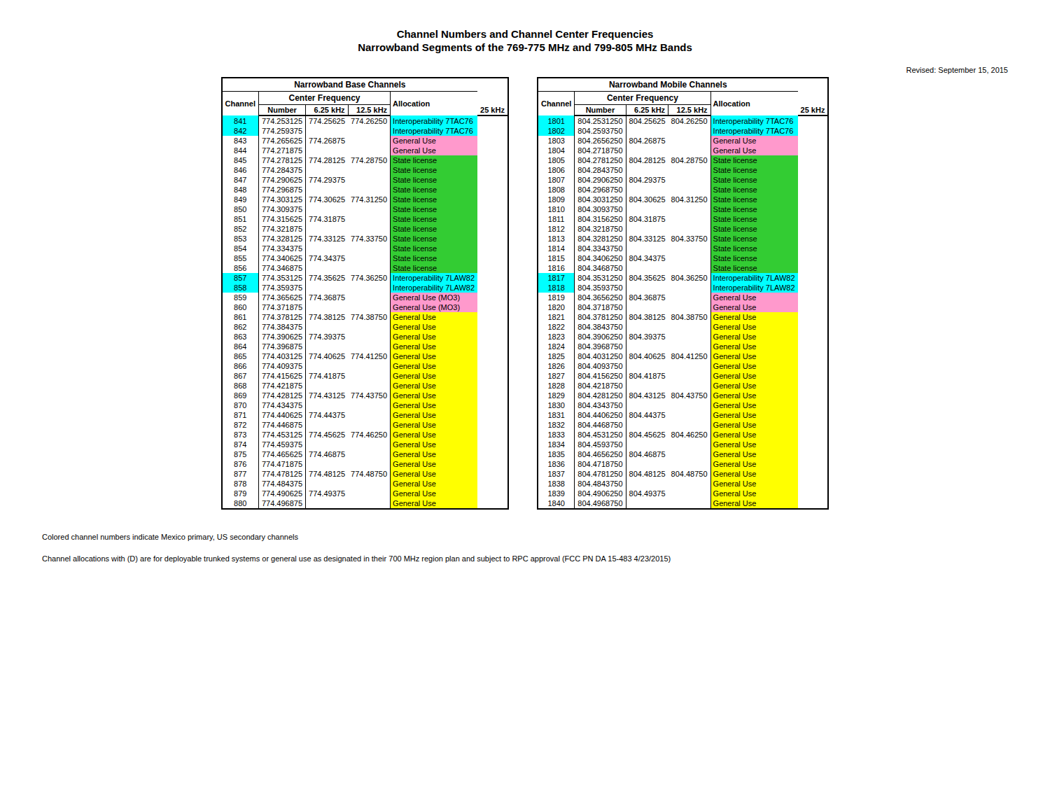Channel Numbers and Channel Center Frequencies
Narrowband Segments of the 769-775 MHz and 799-805 MHz Bands
Revised: September 15, 2015
| Narrowband Base Channels |
| --- |
| Channel | Center Frequency | Allocation |
| Number | 6.25 kHz | 12.5 kHz | 25 kHz |
| 841 | 774.253125 | 774.25625 | 774.26250 | Interoperability 7TAC76 |
| 842 | 774.259375 | | | Interoperability 7TAC76 |
| 843 | 774.265625 | 774.26875 | | General Use |
| 844 | 774.271875 | | | General Use |
| 845 | 774.278125 | 774.28125 | 774.28750 | State license |
| 846 | 774.284375 | | | State license |
| 847 | 774.290625 | 774.29375 | | State license |
| 848 | 774.296875 | | | State license |
| 849 | 774.303125 | 774.30625 | 774.31250 | State license |
| 850 | 774.309375 | | | State license |
| 851 | 774.315625 | 774.31875 | | State license |
| 852 | 774.321875 | | | State license |
| 853 | 774.328125 | 774.33125 | 774.33750 | State license |
| 854 | 774.334375 | | | State license |
| 855 | 774.340625 | 774.34375 | | State license |
| 856 | 774.346875 | | | State license |
| 857 | 774.353125 | 774.35625 | 774.36250 | Interoperability 7LAW82 |
| 858 | 774.359375 | | | Interoperability 7LAW82 |
| 859 | 774.365625 | 774.36875 | | General Use (MO3) |
| 860 | 774.371875 | | | General Use (MO3) |
| 861 | 774.378125 | 774.38125 | 774.38750 | General Use |
| 862 | 774.384375 | | | General Use |
| 863 | 774.390625 | 774.39375 | | General Use |
| 864 | 774.396875 | | | General Use |
| 865 | 774.403125 | 774.40625 | 774.41250 | General Use |
| 866 | 774.409375 | | | General Use |
| 867 | 774.415625 | 774.41875 | | General Use |
| 868 | 774.421875 | | | General Use |
| 869 | 774.428125 | 774.43125 | 774.43750 | General Use |
| 870 | 774.434375 | | | General Use |
| 871 | 774.440625 | 774.44375 | | General Use |
| 872 | 774.446875 | | | General Use |
| 873 | 774.453125 | 774.45625 | 774.46250 | General Use |
| 874 | 774.459375 | | | General Use |
| 875 | 774.465625 | 774.46875 | | General Use |
| 876 | 774.471875 | | | General Use |
| 877 | 774.478125 | 774.48125 | 774.48750 | General Use |
| 878 | 774.484375 | | | General Use |
| 879 | 774.490625 | 774.49375 | | General Use |
| 880 | 774.496875 | | | General Use |
| Narrowband Mobile Channels |
| --- |
| Channel | Center Frequency | Allocation |
| Number | 6.25 kHz | 12.5 kHz | 25 kHz |
| 1801 | 804.2531250 | 804.25625 | 804.26250 | Interoperability 7TAC76 |
| 1802 | 804.2593750 | | | Interoperability 7TAC76 |
| 1803 | 804.2656250 | 804.26875 | | General Use |
| 1804 | 804.2718750 | | | General Use |
| 1805 | 804.2781250 | 804.28125 | 804.28750 | State license |
| 1806 | 804.2843750 | | | State license |
| 1807 | 804.2906250 | 804.29375 | | State license |
| 1808 | 804.2968750 | | | State license |
| 1809 | 804.3031250 | 804.30625 | 804.31250 | State license |
| 1810 | 804.3093750 | | | State license |
| 1811 | 804.3156250 | 804.31875 | | State license |
| 1812 | 804.3218750 | | | State license |
| 1813 | 804.3281250 | 804.33125 | 804.33750 | State license |
| 1814 | 804.3343750 | | | State license |
| 1815 | 804.3406250 | 804.34375 | | State license |
| 1816 | 804.3468750 | | | State license |
| 1817 | 804.3531250 | 804.35625 | 804.36250 | Interoperability 7LAW82 |
| 1818 | 804.3593750 | | | Interoperability 7LAW82 |
| 1819 | 804.3656250 | 804.36875 | | General Use |
| 1820 | 804.3718750 | | | General Use |
| 1821 | 804.3781250 | 804.38125 | 804.38750 | General Use |
| 1822 | 804.3843750 | | | General Use |
| 1823 | 804.3906250 | 804.39375 | | General Use |
| 1824 | 804.3968750 | | | General Use |
| 1825 | 804.4031250 | 804.40625 | 804.41250 | General Use |
| 1826 | 804.4093750 | | | General Use |
| 1827 | 804.4156250 | 804.41875 | | General Use |
| 1828 | 804.4218750 | | | General Use |
| 1829 | 804.4281250 | 804.43125 | 804.43750 | General Use |
| 1830 | 804.4343750 | | | General Use |
| 1831 | 804.4406250 | 804.44375 | | General Use |
| 1832 | 804.4468750 | | | General Use |
| 1833 | 804.4531250 | 804.45625 | 804.46250 | General Use |
| 1834 | 804.4593750 | | | General Use |
| 1835 | 804.4656250 | 804.46875 | | General Use |
| 1836 | 804.4718750 | | | General Use |
| 1837 | 804.4781250 | 804.48125 | 804.48750 | General Use |
| 1838 | 804.4843750 | | | General Use |
| 1839 | 804.4906250 | 804.49375 | | General Use |
| 1840 | 804.4968750 | | | General Use |
Colored channel numbers indicate Mexico primary, US secondary channels
Channel allocations with (D) are for deployable trunked systems or general use as designated in their 700 MHz region plan and subject to RPC approval (FCC PN DA 15-483 4/23/2015)